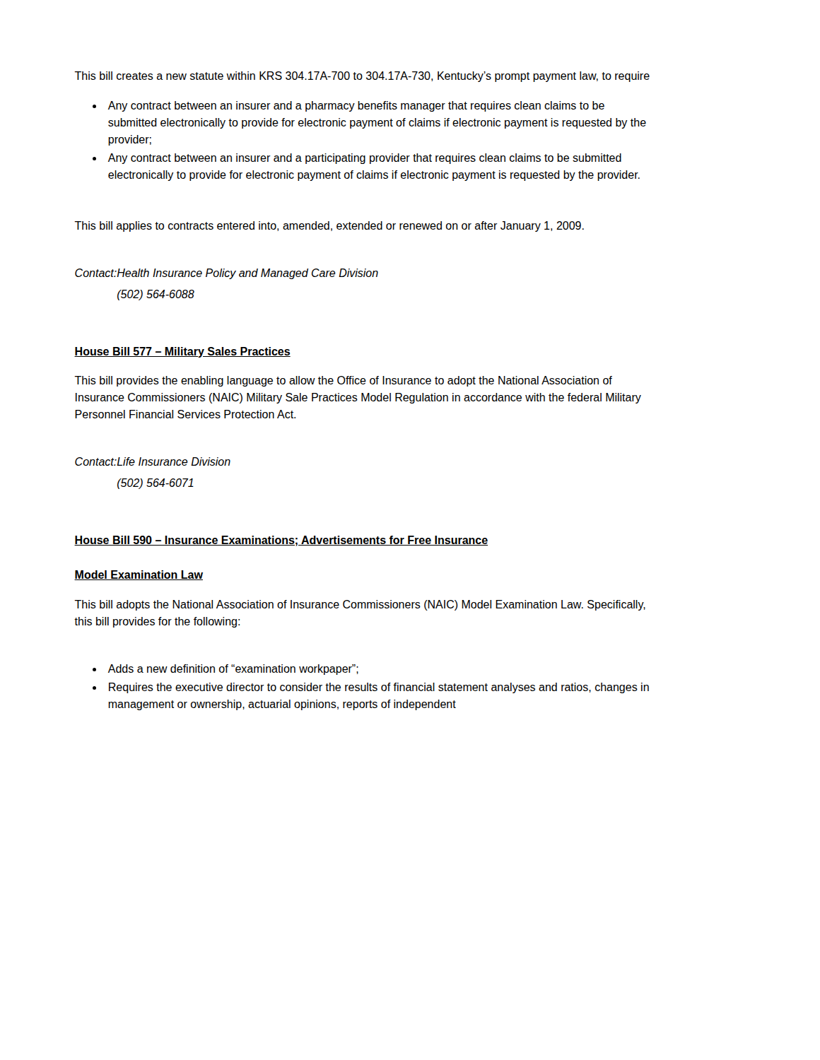This bill creates a new statute within KRS 304.17A-700 to 304.17A-730, Kentucky’s prompt payment law, to require
Any contract between an insurer and a pharmacy benefits manager that requires clean claims to be submitted electronically to provide for electronic payment of claims if electronic payment is requested by the provider;
Any contract between an insurer and a participating provider that requires clean claims to be submitted electronically to provide for electronic payment of claims if electronic payment is requested by the provider.
This bill applies to contracts entered into, amended, extended or renewed on or after January 1, 2009.
| Contact: | Health Insurance Policy and Managed Care Division |
| | (502) 564-6088 |
House Bill 577 – Military Sales Practices
This bill provides the enabling language to allow the Office of Insurance to adopt the National Association of Insurance Commissioners (NAIC) Military Sale Practices Model Regulation in accordance with the federal Military Personnel Financial Services Protection Act.
| Contact: | Life Insurance Division |
| | (502) 564-6071 |
House Bill 590 – Insurance Examinations; Advertisements for Free Insurance
Model Examination Law
This bill adopts the National Association of Insurance Commissioners (NAIC) Model Examination Law. Specifically, this bill provides for the following:
Adds a new definition of “examination workpaper”;
Requires the executive director to consider the results of financial statement analyses and ratios, changes in management or ownership, actuarial opinions, reports of independent